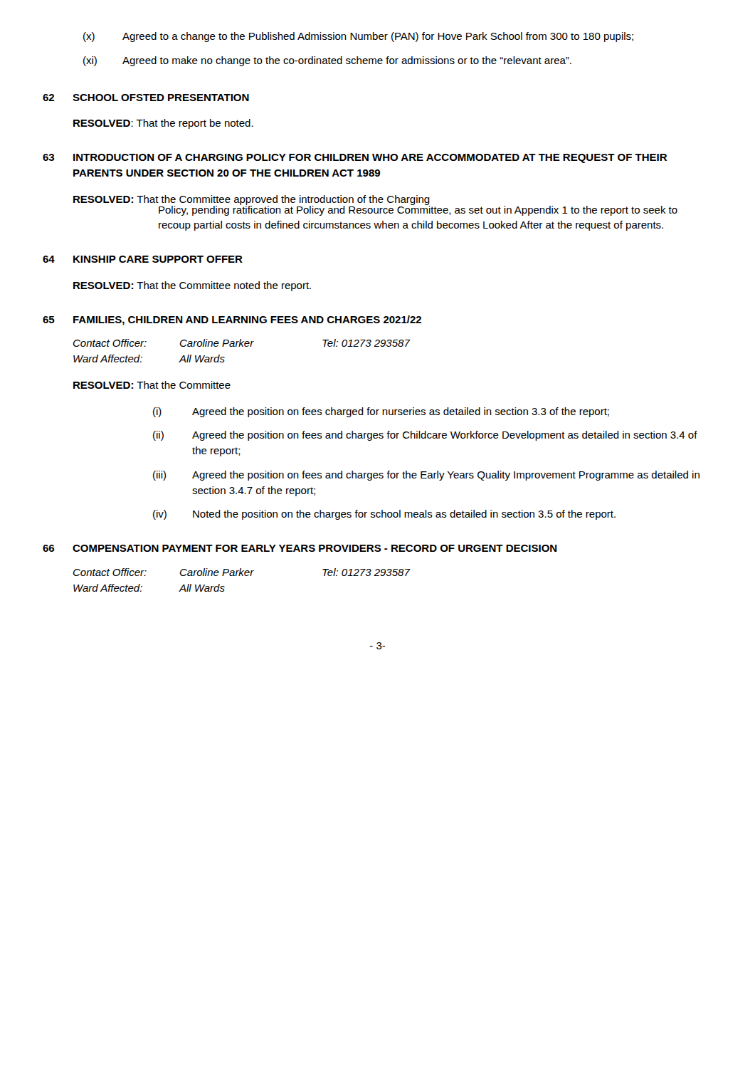(x)
Agreed to a change to the Published Admission Number (PAN) for Hove Park School from 300 to 180 pupils;
(xi)
Agreed to make no change to the co-ordinated scheme for admissions or to the “relevant area”.
62
SCHOOL OFSTED PRESENTATION
RESOLVED: That the report be noted.
63
INTRODUCTION OF A CHARGING POLICY FOR CHILDREN WHO ARE ACCOMMODATED AT THE REQUEST OF THEIR PARENTS UNDER SECTION 20 OF THE CHILDREN ACT 1989
RESOLVED: That the Committee approved the introduction of the Charging
Policy, pending ratification at Policy and Resource Committee, as set out in Appendix 1 to the report to seek to recoup partial costs in defined circumstances when a child becomes Looked After at the request of parents.
64
KINSHIP CARE SUPPORT OFFER
RESOLVED: That the Committee noted the report.
65
FAMILIES, CHILDREN AND LEARNING FEES AND CHARGES 2021/22
Contact Officer:
Caroline Parker
Tel: 01273 293587
Ward Affected:
All Wards
RESOLVED: That the Committee
(i)
Agreed the position on fees charged for nurseries as detailed in section 3.3 of the report;
(ii)
Agreed the position on fees and charges for Childcare Workforce Development as detailed in section 3.4 of the report;
(iii)
Agreed the position on fees and charges for the Early Years Quality Improvement Programme as detailed in section 3.4.7 of the report;
(iv)
Noted the position on the charges for school meals as detailed in section 3.5 of the report.
66
COMPENSATION PAYMENT FOR EARLY YEARS PROVIDERS - RECORD OF URGENT DECISION
Contact Officer:
Caroline Parker
Tel: 01273 293587
Ward Affected:
All Wards
- 3-